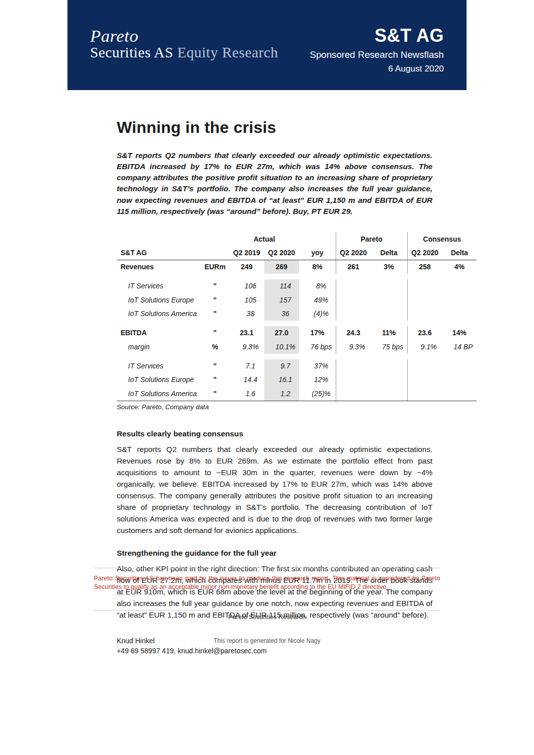Pareto
Securities AS Equity Research
S&T AG
Sponsored Research Newsflash
6 August 2020
Winning in the crisis
S&T reports Q2 numbers that clearly exceeded our already optimistic expectations. EBITDA increased by 17% to EUR 27m, which was 14% above consensus. The company attributes the positive profit situation to an increasing share of proprietary technology in S&T’s portfolio. The company also increases the full year guidance, now expecting revenues and EBITDA of “at least” EUR 1,150 m and EBITDA of EUR 115 million, respectively (was “around” before). Buy, PT EUR 29.
| | | Actual | | Pareto | Consensus |
| S&T AG | | Q2 2019 | Q2 2020 | yoy | Q2 2020 | Delta | Q2 2020 | Delta |
| Revenues | EURm | 249 | 269 | 8% | 261 | 3% | 258 | 4% |
| IT Services | " | 106 | 114 | 8% | | | | |
| IoT Solutions Europe | " | 105 | 157 | 49% | | | | |
| IoT Solutions America | " | 38 | 36 | (4)% | | | | |
| EBITDA | " | 23.1 | 27.0 | 17% | 24.3 | 11% | 23.6 | 14% |
| margin | % | 9.3% | 10.1% | 76 bps | 9.3% | 75 bps | 9.1% | 14 BP |
| IT Services | " | 7.1 | 9.7 | 37% | | | | |
| IoT Solutions Europe | " | 14.4 | 16.1 | 12% | | | | |
| IoT Solutions America | " | 1.6 | 1.2 | (25)% | | | | |
Source: Pareto, Company data
Results clearly beating consensus
S&T reports Q2 numbers that clearly exceeded our already optimistic expectations. Revenues rose by 8% to EUR 269m. As we estimate the portfolio effect from past acquisitions to amount to ~EUR 30m in the quarter, revenues were down by ~4% organically, we believe. EBITDA increased by 17% to EUR 27m, which was 14% above consensus. The company generally attributes the positive profit situation to an increasing share of proprietary technology in S&T’s portfolio. The decreasing contribution of IoT solutions America was expected and is due to the drop of revenues with two former large customers and soft demand for avionics applications.
Strengthening the guidance for the full year
Also, other KPI point in the right direction: The first six months contributed an operating cash flow of EUR 27.2m, which compares with minus EUR 11.7m in 2019. The order book stands at EUR 910m, which is EUR 68m above the level at the beginning of the year. The company also increases the full year guidance by one notch, now expecting revenues and EBITDA of “at least” EUR 1,150 m and EBITDA of EUR 115 million, respectively (was “around” before).
Knud Hinkel
+49 69 58997 419, knud.hinkel@paretosec.com
Pareto Securities AS has been paid by the issuer to produce this research report. This material is considered by Pareto Securities to qualify as an acceptable minor non-monetary benefit according to the EU MIFID 2 directive.
Pareto Securities Research
This report is generated for Nicole Nagy